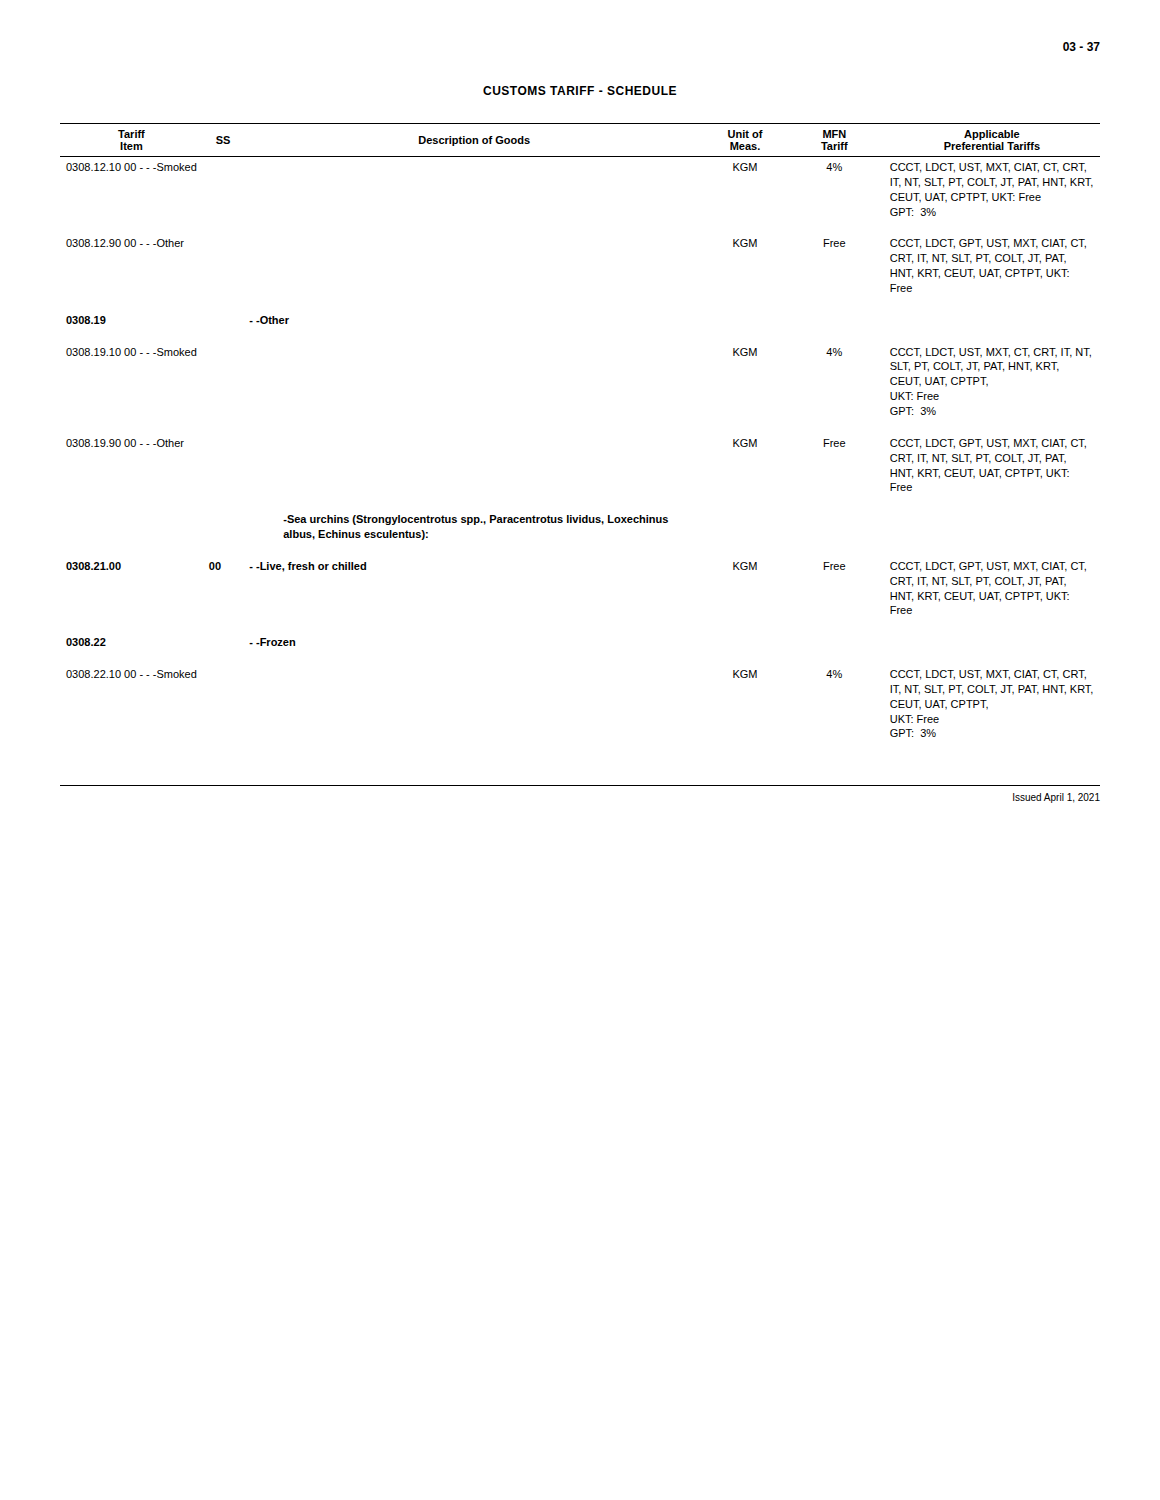03 - 37
CUSTOMS TARIFF - SCHEDULE
| Tariff Item | SS | Description of Goods | Unit of Meas. | MFN Tariff | Applicable Preferential Tariffs |
| --- | --- | --- | --- | --- | --- |
| 0308.12.10 00 - - -Smoked | | | KGM | 4% | CCCT, LDCT, UST, MXT, CIAT, CT, CRT, IT, NT, SLT, PT, COLT, JT, PAT, HNT, KRT, CEUT, UAT, CPTPT, UKT: Free GPT: 3% |
| 0308.12.90 00 - - -Other | | | KGM | Free | CCCT, LDCT, GPT, UST, MXT, CIAT, CT, CRT, IT, NT, SLT, PT, COLT, JT, PAT, HNT, KRT, CEUT, UAT, CPTPT, UKT: Free |
| 0308.19 | | - -Other | | | |
| 0308.19.10 00 - - -Smoked | | | KGM | 4% | CCCT, LDCT, UST, MXT, CT, CRT, IT, NT, SLT, PT, COLT, JT, PAT, HNT, KRT, CEUT, UAT, CPTPT, UKT: Free GPT: 3% |
| 0308.19.90 00 - - -Other | | | KGM | Free | CCCT, LDCT, GPT, UST, MXT, CIAT, CT, CRT, IT, NT, SLT, PT, COLT, JT, PAT, HNT, KRT, CEUT, UAT, CPTPT, UKT: Free |
| | | -Sea urchins (Strongylocentrotus spp., Paracentrotus lividus, Loxechinus albus, Echinus esculentus): | | | |
| 0308.21.00 | 00 | - -Live, fresh or chilled | KGM | Free | CCCT, LDCT, GPT, UST, MXT, CIAT, CT, CRT, IT, NT, SLT, PT, COLT, JT, PAT, HNT, KRT, CEUT, UAT, CPTPT, UKT: Free |
| 0308.22 | | - -Frozen | | | |
| 0308.22.10 00 - - -Smoked | | | KGM | 4% | CCCT, LDCT, UST, MXT, CIAT, CT, CRT, IT, NT, SLT, PT, COLT, JT, PAT, HNT, KRT, CEUT, UAT, CPTPT, UKT: Free GPT: 3% |
Issued April 1, 2021